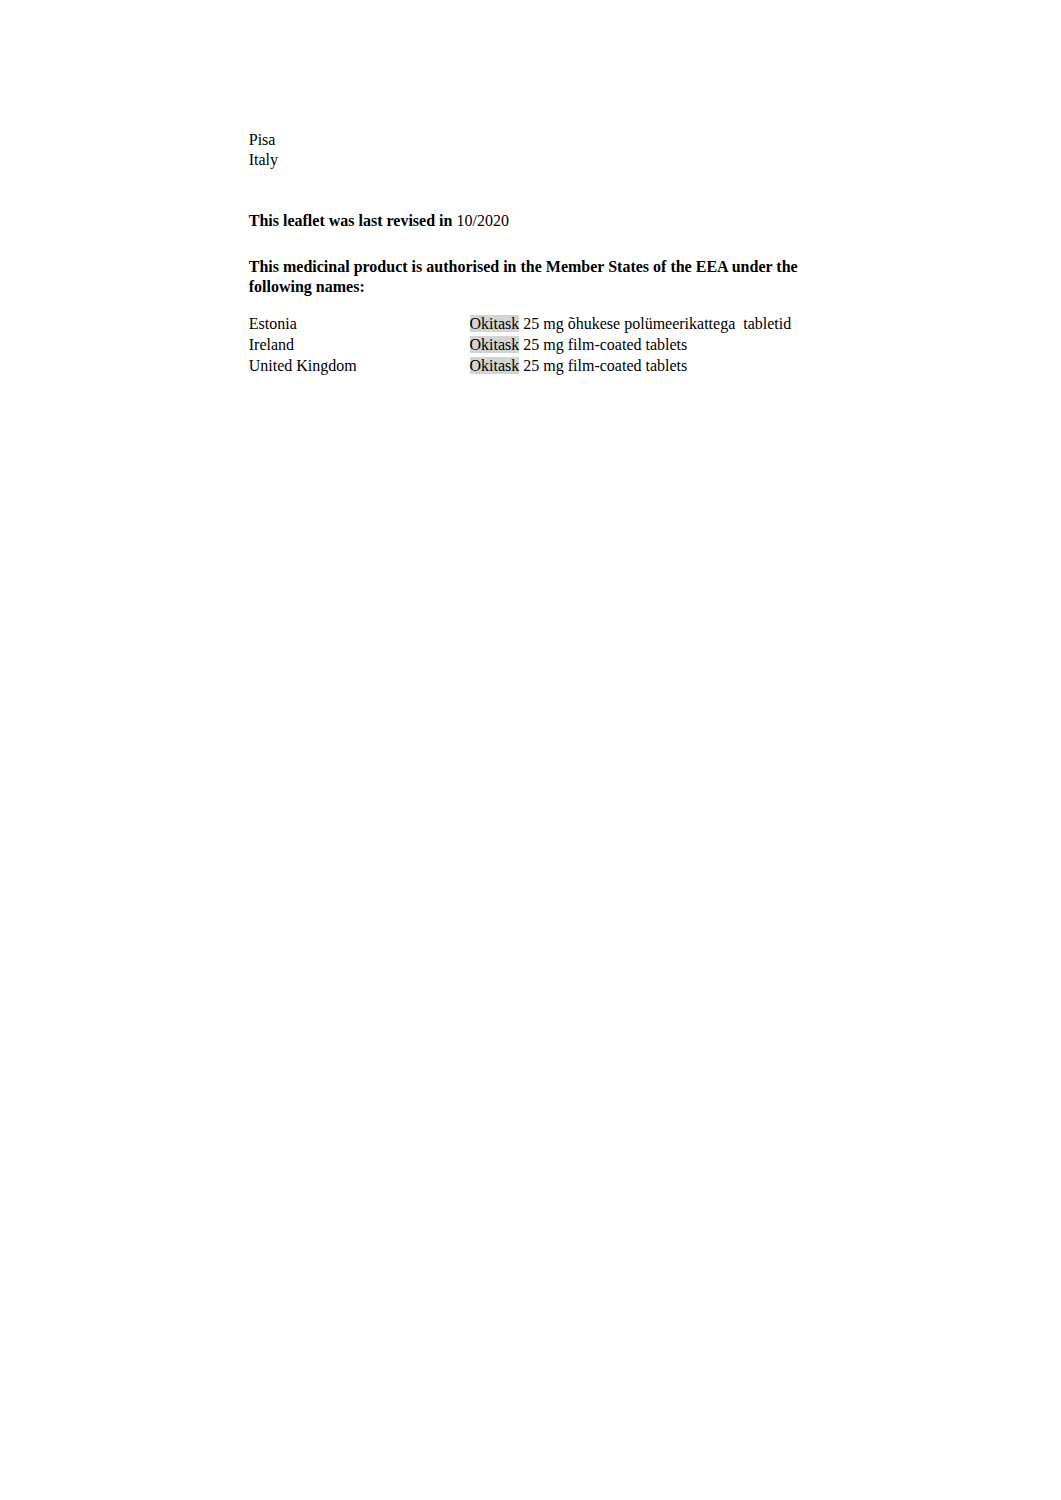Pisa
Italy
This leaflet was last revised in 10/2020
This medicinal product is authorised in the Member States of the EEA under the following names:
| Estonia | Okitask 25 mg õhukese polümeerikattega tabletid |
| Ireland | Okitask 25 mg film-coated tablets |
| United Kingdom | Okitask 25 mg film-coated tablets |